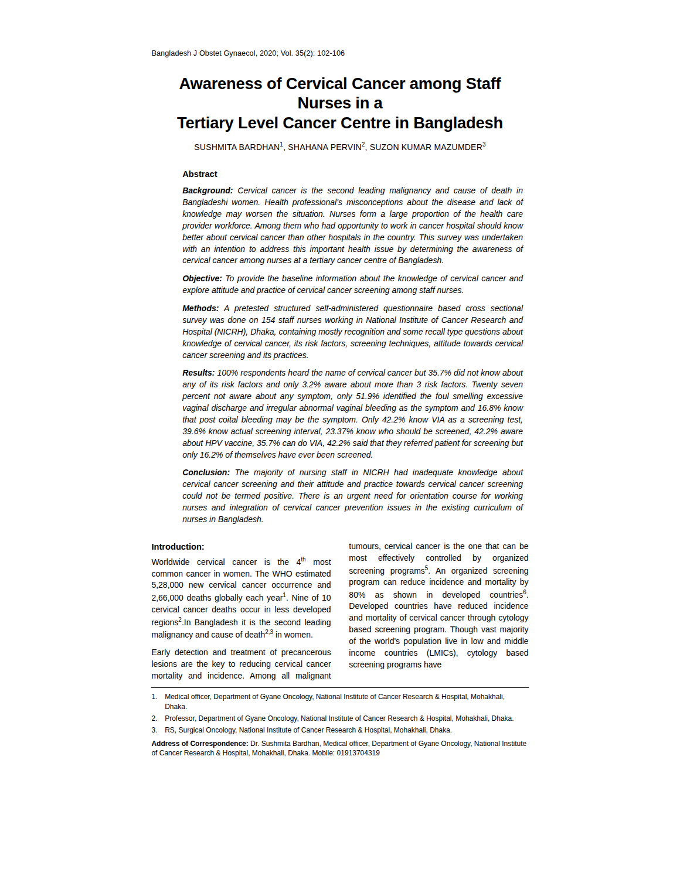Bangladesh J Obstet Gynaecol, 2020; Vol. 35(2): 102-106
Awareness of Cervical Cancer among Staff Nurses in a
Tertiary Level Cancer Centre in Bangladesh
SUSHMITA BARDHAN1, SHAHANA PERVIN2, SUZON KUMAR MAZUMDER3
Abstract
Background: Cervical cancer is the second leading malignancy and cause of death in Bangladeshi women. Health professional's misconceptions about the disease and lack of knowledge may worsen the situation. Nurses form a large proportion of the health care provider workforce. Among them who had opportunity to work in cancer hospital should know better about cervical cancer than other hospitals in the country. This survey was undertaken with an intention to address this important health issue by determining the awareness of cervical cancer among nurses at a tertiary cancer centre of Bangladesh.
Objective: To provide the baseline information about the knowledge of cervical cancer and explore attitude and practice of cervical cancer screening among staff nurses.
Methods: A pretested structured self-administered questionnaire based cross sectional survey was done on 154 staff nurses working in National Institute of Cancer Research and Hospital (NICRH), Dhaka, containing mostly recognition and some recall type questions about knowledge of cervical cancer, its risk factors, screening techniques, attitude towards cervical cancer screening and its practices.
Results: 100% respondents heard the name of cervical cancer but 35.7% did not know about any of its risk factors and only 3.2% aware about more than 3 risk factors. Twenty seven percent not aware about any symptom, only 51.9% identified the foul smelling excessive vaginal discharge and irregular abnormal vaginal bleeding as the symptom and 16.8% know that post coital bleeding may be the symptom. Only 42.2% know VIA as a screening test, 39.6% know actual screening interval, 23.37% know who should be screened, 42.2% aware about HPV vaccine, 35.7% can do VIA, 42.2% said that they referred patient for screening but only 16.2% of themselves have ever been screened.
Conclusion: The majority of nursing staff in NICRH had inadequate knowledge about cervical cancer screening and their attitude and practice towards cervical cancer screening could not be termed positive. There is an urgent need for orientation course for working nurses and integration of cervical cancer prevention issues in the existing curriculum of nurses in Bangladesh.
Introduction:
Worldwide cervical cancer is the 4th most common cancer in women. The WHO estimated 5,28,000 new cervical cancer occurrence and 2,66,000 deaths globally each year1. Nine of 10 cervical cancer deaths occur in less developed regions2.In Bangladesh it is the second leading malignancy and cause of death2,3 in women.
Early detection and treatment of precancerous lesions are the key to reducing cervical cancer mortality and incidence. Among all malignant tumours, cervical cancer is the one that can be most effectively controlled by organized screening programs5. An organized screening program can reduce incidence and mortality by 80% as shown in developed countries6. Developed countries have reduced incidence and mortality of cervical cancer through cytology based screening program. Though vast majority of the world's population live in low and middle income countries (LMICs), cytology based screening programs have
Medical officer, Department of Gyane Oncology, National Institute of Cancer Research & Hospital, Mohakhali, Dhaka.
Professor, Department of Gyane Oncology, National Institute of Cancer Research & Hospital, Mohakhali, Dhaka.
RS, Surgical Oncology, National Institute of Cancer Research & Hospital, Mohakhali, Dhaka.
Address of Correspondence: Dr. Sushmita Bardhan, Medical officer, Department of Gyane Oncology, National Institute of Cancer Research & Hospital, Mohakhali, Dhaka. Mobile: 01913704319